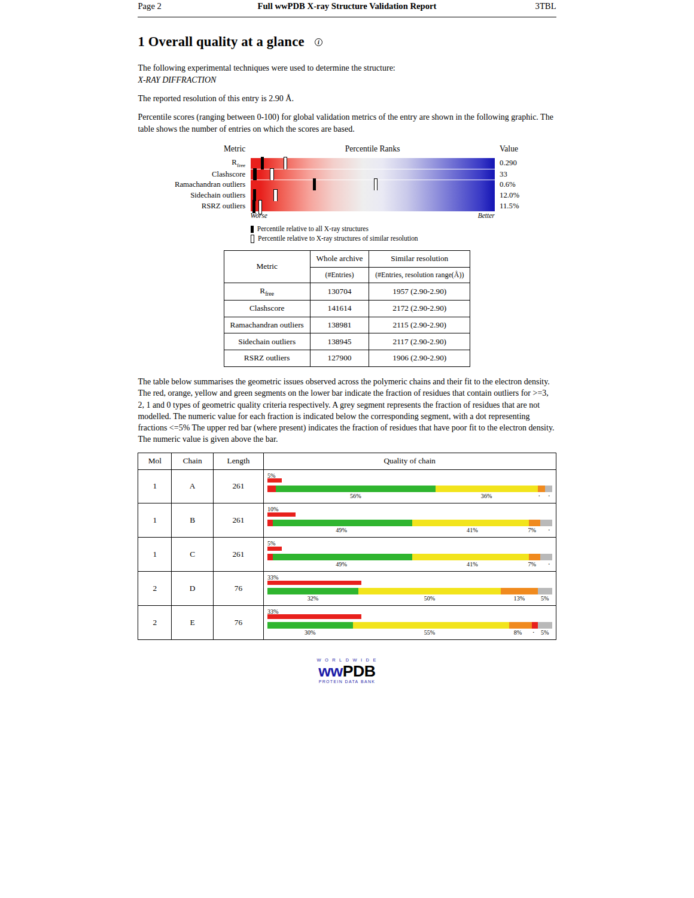Page 2
Full wwPDB X-ray Structure Validation Report
3TBL
1 Overall quality at a glance i
The following experimental techniques were used to determine the structure:
X-RAY DIFFRACTION
The reported resolution of this entry is 2.90 Å.
Percentile scores (ranging between 0-100) for global validation metrics of the entry are shown in the following graphic. The table shows the number of entries on which the scores are based.
| Metric | Percentile Ranks | Value |
| R free | | 0.290 |
| Clashscore | | 33 |
| Ramachandran outliers | | 0.6% |
| Sidechain outliers | | 12.0% |
| RSRZ outliers | | 11.5% |
| | Worse Better Percentile relative to all X-ray structures Percentile relative to X-ray structures of similar resolution | |
| Metric | Whole archive | Similar resolution |
| --- | --- | --- |
| (#Entries) | (#Entries, resolution range(Å)) |
| R free | 130704 | 1957 (2.90-2.90) |
| Clashscore | 141614 | 2172 (2.90-2.90) |
| Ramachandran outliers | 138981 | 2115 (2.90-2.90) |
| Sidechain outliers | 138945 | 2117 (2.90-2.90) |
| RSRZ outliers | 127900 | 1906 (2.90-2.90) |
The table below summarises the geometric issues observed across the polymeric chains and their fit to the electron density. The red, orange, yellow and green segments on the lower bar indicate the fraction of residues that contain outliers for >=3, 2, 1 and 0 types of geometric quality criteria respectively. A grey segment represents the fraction of residues that are not modelled. The numeric value for each fraction is indicated below the corresponding segment, with a dot representing fractions <=5% The upper red bar (where present) indicates the fraction of residues that have poor fit to the electron density. The numeric value is given above the bar.
| Mol | Chain | Length | Quality of chain |
| --- | --- | --- | --- |
| 1 | A | 261 | 5% 56% 36% · · |
| 1 | B | 261 | 10% 49% 41% 7% · |
| 1 | C | 261 | 5% 49% 41% 7% · |
| 2 | D | 76 | 33% 32% 50% 13% 5% |
| 2 | E | 76 | 33% 30% 55% 8% · 5% |
W O R L D W I D E
ww PDB
PROTEIN DATA BANK